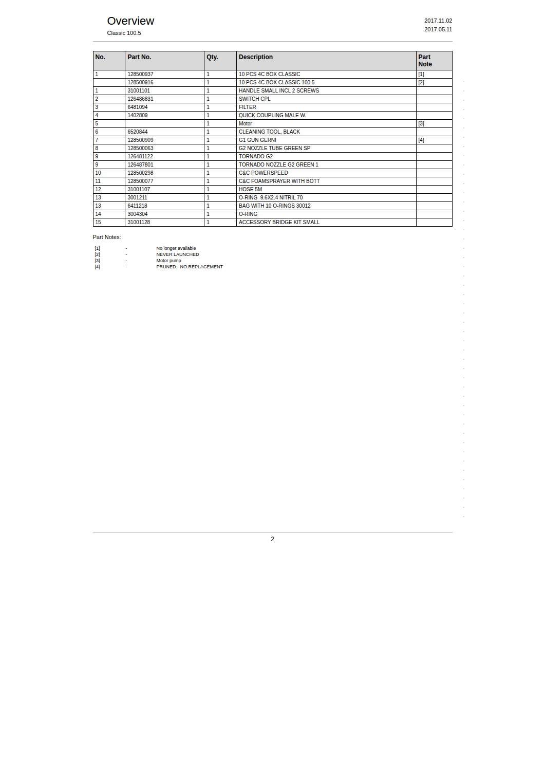Overview
Classic 100.5
2017.11.02
2017.05.11
| No. | Part No. | Qty. | Description | Part Note |
| --- | --- | --- | --- | --- |
| 1 | 128500937 | 1 | 10 PCS 4C BOX CLASSIC | [1] |
| | 128500916 | 1 | 10 PCS 4C BOX CLASSIC 100.5 | [2] |
| 1 | 31001101 | 1 | HANDLE SMALL INCL 2 SCREWS | |
| 2 | 126486831 | 1 | SWITCH CPL | |
| 3 | 6481094 | 1 | FILTER | |
| 4 | 1402809 | 1 | QUICK COUPLING MALE W. | |
| 5 | | 1 | Motor | [3] |
| 6 | 6520844 | 1 | CLEANING TOOL, BLACK | |
| 7 | 128500909 | 1 | G1 GUN GERNI | [4] |
| 8 | 128500063 | 1 | G2 NOZZLE TUBE GREEN SP | |
| 9 | 126481122 | 1 | TORNADO G2 | |
| 9 | 126487801 | 1 | TORNADO NOZZLE G2 GREEN 1 | |
| 10 | 128500298 | 1 | C&C POWERSPEED | |
| 11 | 128500077 | 1 | C&C FOAMSPRAYER WITH BOTT | |
| 12 | 31001107 | 1 | HOSE 5M | |
| 13 | 3001211 | 1 | O-RING 9.6X2.4 NITRIL 70 | |
| 13 | 6411218 | 1 | BAG WITH 10 O-RINGS 30012 | |
| 14 | 3004304 | 1 | O-RING | |
| 15 | 31001128 | 1 | ACCESSORY BRIDGE KIT SMALL | |
Part Notes:
| [1] | - | No longer available |
| [2] | - | NEVER LAUNCHED |
| [3] | - | Motor pump |
| [4] | - | PRUNED - NO REPLACEMENT |
2